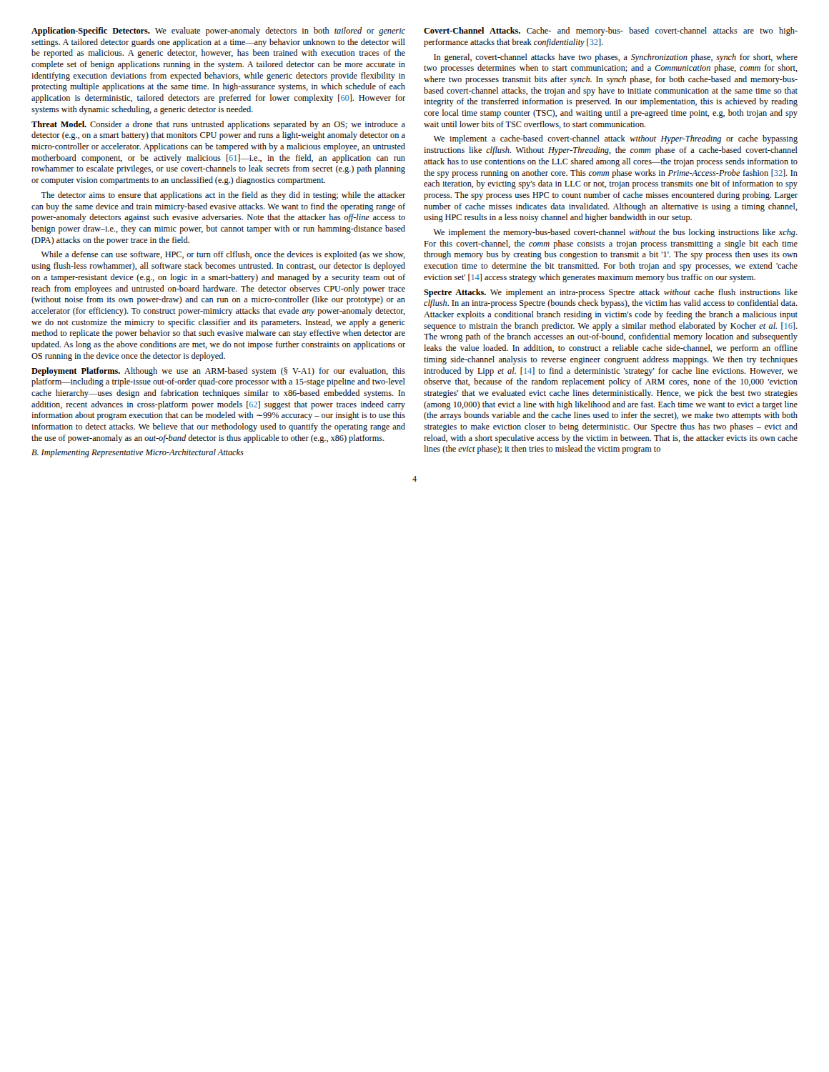Application-Specific Detectors. We evaluate power-anomaly detectors in both tailored or generic settings. A tailored detector guards one application at a time—any behavior unknown to the detector will be reported as malicious. A generic detector, however, has been trained with execution traces of the complete set of benign applications running in the system. A tailored detector can be more accurate in identifying execution deviations from expected behaviors, while generic detectors provide flexibility in protecting multiple applications at the same time. In high-assurance systems, in which schedule of each application is deterministic, tailored detectors are preferred for lower complexity [60]. However for systems with dynamic scheduling, a generic detector is needed.
Threat Model. Consider a drone that runs untrusted applications separated by an OS; we introduce a detector (e.g., on a smart battery) that monitors CPU power and runs a light-weight anomaly detector on a micro-controller or accelerator. Applications can be tampered with by a malicious employee, an untrusted motherboard component, or be actively malicious [61]—i.e., in the field, an application can run rowhammer to escalate privileges, or use covert-channels to leak secrets from secret (e.g.) path planning or computer vision compartments to an unclassified (e.g.) diagnostics compartment.
The detector aims to ensure that applications act in the field as they did in testing; while the attacker can buy the same device and train mimicry-based evasive attacks. We want to find the operating range of power-anomaly detectors against such evasive adversaries. Note that the attacker has off-line access to benign power draw–i.e., they can mimic power, but cannot tamper with or run hamming-distance based (DPA) attacks on the power trace in the field.
While a defense can use software, HPC, or turn off clflush, once the devices is exploited (as we show, using flush-less rowhammer), all software stack becomes untrusted. In contrast, our detector is deployed on a tamper-resistant device (e.g., on logic in a smart-battery) and managed by a security team out of reach from employees and untrusted on-board hardware. The detector observes CPU-only power trace (without noise from its own power-draw) and can run on a micro-controller (like our prototype) or an accelerator (for efficiency). To construct power-mimicry attacks that evade any power-anomaly detector, we do not customize the mimicry to specific classifier and its parameters. Instead, we apply a generic method to replicate the power behavior so that such evasive malware can stay effective when detector are updated. As long as the above conditions are met, we do not impose further constraints on applications or OS running in the device once the detector is deployed.
Deployment Platforms. Although we use an ARM-based system (§ V-A1) for our evaluation, this platform—including a triple-issue out-of-order quad-core processor with a 15-stage pipeline and two-level cache hierarchy—uses design and fabrication techniques similar to x86-based embedded systems. In addition, recent advances in cross-platform power models [62] suggest that power traces indeed carry information about program execution that can be modeled with ∼99% accuracy – our insight is to use this information to detect attacks. We believe that our methodology used to quantify the operating range and the use of power-anomaly as an out-of-band detector is thus applicable to other (e.g., x86) platforms.
B. Implementing Representative Micro-Architectural Attacks
Covert-Channel Attacks. Cache- and memory-bus- based covert-channel attacks are two high-performance attacks that break confidentiality [32].
In general, covert-channel attacks have two phases, a Synchronization phase, synch for short, where two processes determines when to start communication; and a Communication phase, comm for short, where two processes transmit bits after synch. In synch phase, for both cache-based and memory-bus-based covert-channel attacks, the trojan and spy have to initiate communication at the same time so that integrity of the transferred information is preserved. In our implementation, this is achieved by reading core local time stamp counter (TSC), and waiting until a pre-agreed time point, e.g, both trojan and spy wait until lower bits of TSC overflows, to start communication.
We implement a cache-based covert-channel attack without Hyper-Threading or cache bypassing instructions like clflush. Without Hyper-Threading, the comm phase of a cache-based covert-channel attack has to use contentions on the LLC shared among all cores—the trojan process sends information to the spy process running on another core. This comm phase works in Prime-Access-Probe fashion [32]. In each iteration, by evicting spy's data in LLC or not, trojan process transmits one bit of information to spy process. The spy process uses HPC to count number of cache misses encountered during probing. Larger number of cache misses indicates data invalidated. Although an alternative is using a timing channel, using HPC results in a less noisy channel and higher bandwidth in our setup.
We implement the memory-bus-based covert-channel without the bus locking instructions like xchg. For this covert-channel, the comm phase consists a trojan process transmitting a single bit each time through memory bus by creating bus congestion to transmit a bit '1'. The spy process then uses its own execution time to determine the bit transmitted. For both trojan and spy processes, we extend 'cache eviction set' [14] access strategy which generates maximum memory bus traffic on our system.
Spectre Attacks. We implement an intra-process Spectre attack without cache flush instructions like clflush. In an intra-process Spectre (bounds check bypass), the victim has valid access to confidential data. Attacker exploits a conditional branch residing in victim's code by feeding the branch a malicious input sequence to mistrain the branch predictor. We apply a similar method elaborated by Kocher et al. [16]. The wrong path of the branch accesses an out-of-bound, confidential memory location and subsequently leaks the value loaded. In addition, to construct a reliable cache side-channel, we perform an offline timing side-channel analysis to reverse engineer congruent address mappings. We then try techniques introduced by Lipp et al. [14] to find a deterministic 'strategy' for cache line evictions. However, we observe that, because of the random replacement policy of ARM cores, none of the 10,000 'eviction strategies' that we evaluated evict cache lines deterministically. Hence, we pick the best two strategies (among 10,000) that evict a line with high likelihood and are fast. Each time we want to evict a target line (the arrays bounds variable and the cache lines used to infer the secret), we make two attempts with both strategies to make eviction closer to being deterministic. Our Spectre thus has two phases – evict and reload, with a short speculative access by the victim in between. That is, the attacker evicts its own cache lines (the evict phase); it then tries to mislead the victim program to
4